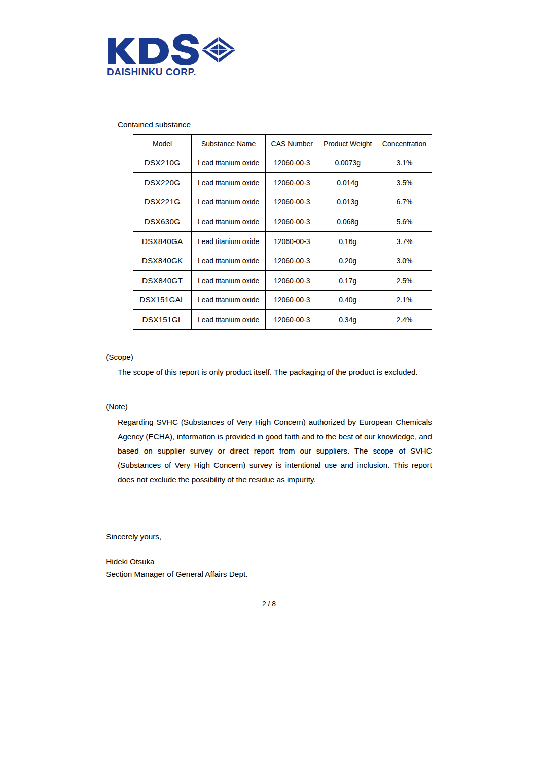DAISHINKU CORP.
Contained substance
| Model | Substance Name | CAS Number | Product Weight | Concentration |
| --- | --- | --- | --- | --- |
| DSX210G | Lead titanium oxide | 12060-00-3 | 0.0073g | 3.1% |
| DSX220G | Lead titanium oxide | 12060-00-3 | 0.014g | 3.5% |
| DSX221G | Lead titanium oxide | 12060-00-3 | 0.013g | 6.7% |
| DSX630G | Lead titanium oxide | 12060-00-3 | 0.068g | 5.6% |
| DSX840GA | Lead titanium oxide | 12060-00-3 | 0.16g | 3.7% |
| DSX840GK | Lead titanium oxide | 12060-00-3 | 0.20g | 3.0% |
| DSX840GT | Lead titanium oxide | 12060-00-3 | 0.17g | 2.5% |
| DSX151GAL | Lead titanium oxide | 12060-00-3 | 0.40g | 2.1% |
| DSX151GL | Lead titanium oxide | 12060-00-3 | 0.34g | 2.4% |
(Scope)
The scope of this report is only product itself. The packaging of the product is excluded.
(Note)
Regarding SVHC (Substances of Very High Concern) authorized by European Chemicals Agency (ECHA), information is provided in good faith and to the best of our knowledge, and based on supplier survey or direct report from our suppliers. The scope of SVHC (Substances of Very High Concern) survey is intentional use and inclusion. This report does not exclude the possibility of the residue as impurity.
Sincerely yours,
Hideki Otsuka
Section Manager of General Affairs Dept.
2 / 8